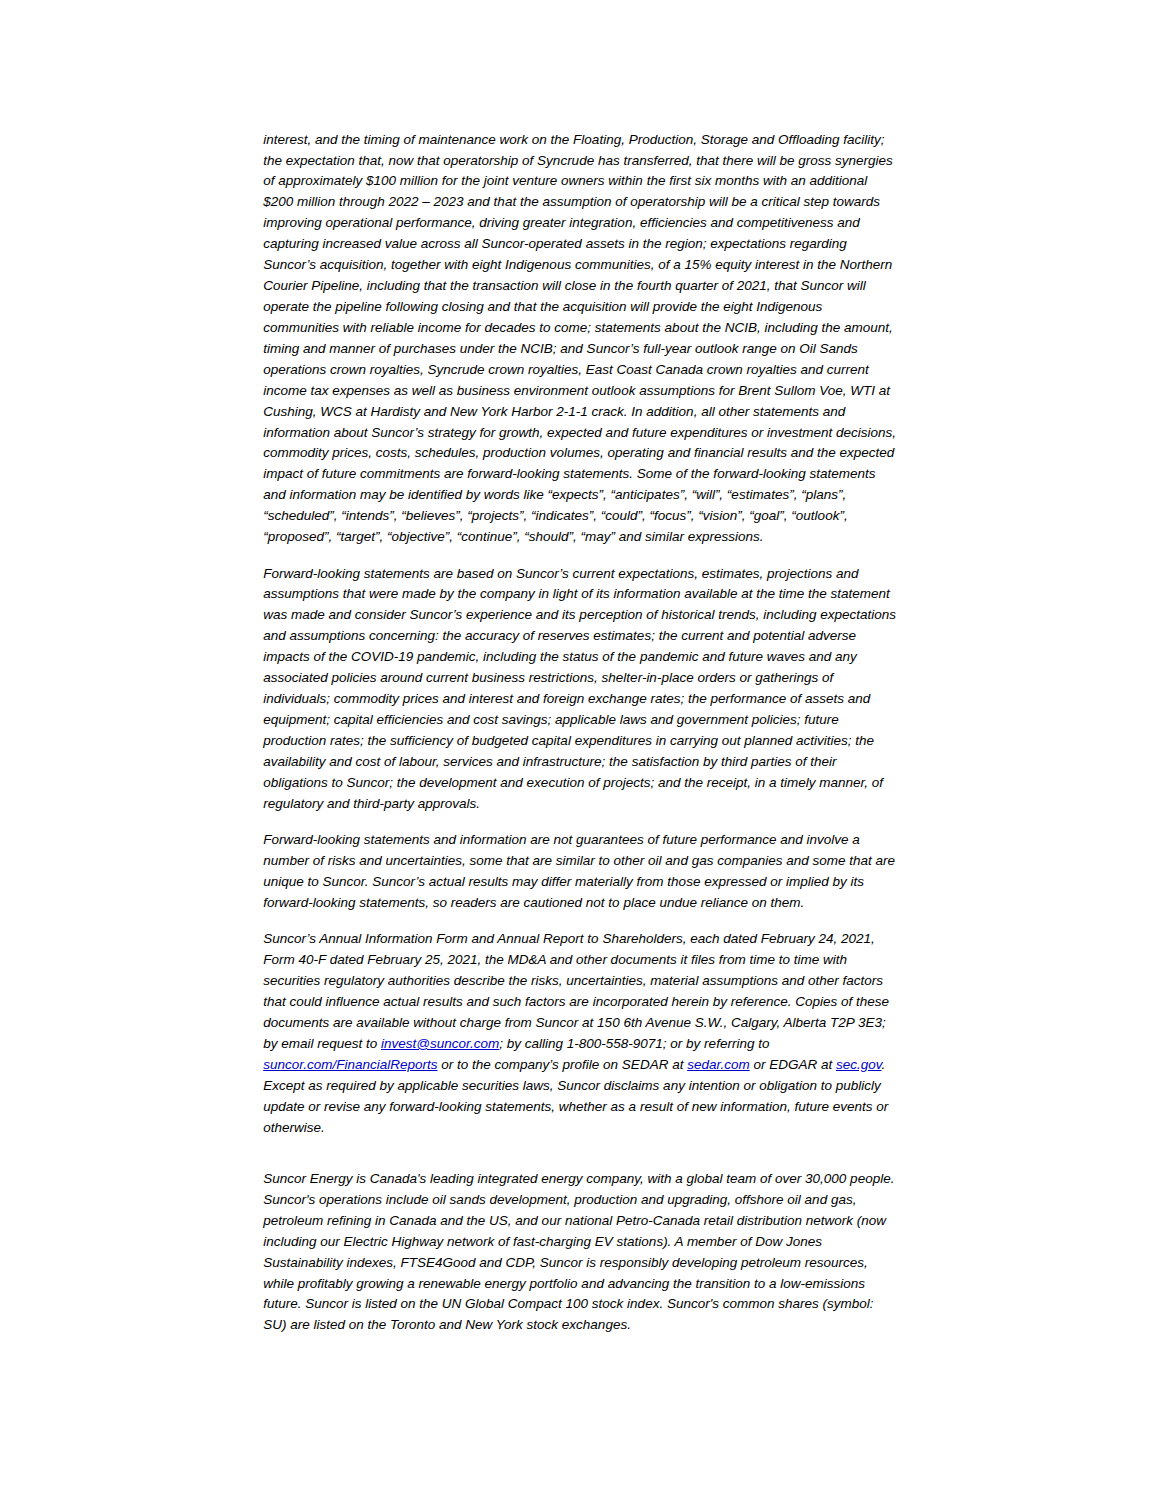interest, and the timing of maintenance work on the Floating, Production, Storage and Offloading facility; the expectation that, now that operatorship of Syncrude has transferred, that there will be gross synergies of approximately $100 million for the joint venture owners within the first six months with an additional $200 million through 2022 – 2023 and that the assumption of operatorship will be a critical step towards improving operational performance, driving greater integration, efficiencies and competitiveness and capturing increased value across all Suncor-operated assets in the region; expectations regarding Suncor’s acquisition, together with eight Indigenous communities, of a 15% equity interest in the Northern Courier Pipeline, including that the transaction will close in the fourth quarter of 2021, that Suncor will operate the pipeline following closing and that the acquisition will provide the eight Indigenous communities with reliable income for decades to come; statements about the NCIB, including the amount, timing and manner of purchases under the NCIB; and Suncor’s full-year outlook range on Oil Sands operations crown royalties, Syncrude crown royalties, East Coast Canada crown royalties and current income tax expenses as well as business environment outlook assumptions for Brent Sullom Voe, WTI at Cushing, WCS at Hardisty and New York Harbor 2-1-1 crack. In addition, all other statements and information about Suncor’s strategy for growth, expected and future expenditures or investment decisions, commodity prices, costs, schedules, production volumes, operating and financial results and the expected impact of future commitments are forward-looking statements. Some of the forward-looking statements and information may be identified by words like “expects”, “anticipates”, “will”, “estimates”, “plans”, “scheduled”, “intends”, “believes”, “projects”, “indicates”, “could”, “focus”, “vision”, “goal”, “outlook”, “proposed”, “target”, “objective”, “continue”, “should”, “may” and similar expressions.
Forward-looking statements are based on Suncor’s current expectations, estimates, projections and assumptions that were made by the company in light of its information available at the time the statement was made and consider Suncor’s experience and its perception of historical trends, including expectations and assumptions concerning: the accuracy of reserves estimates; the current and potential adverse impacts of the COVID-19 pandemic, including the status of the pandemic and future waves and any associated policies around current business restrictions, shelter-in-place orders or gatherings of individuals; commodity prices and interest and foreign exchange rates; the performance of assets and equipment; capital efficiencies and cost savings; applicable laws and government policies; future production rates; the sufficiency of budgeted capital expenditures in carrying out planned activities; the availability and cost of labour, services and infrastructure; the satisfaction by third parties of their obligations to Suncor; the development and execution of projects; and the receipt, in a timely manner, of regulatory and third-party approvals.
Forward-looking statements and information are not guarantees of future performance and involve a number of risks and uncertainties, some that are similar to other oil and gas companies and some that are unique to Suncor. Suncor’s actual results may differ materially from those expressed or implied by its forward-looking statements, so readers are cautioned not to place undue reliance on them.
Suncor’s Annual Information Form and Annual Report to Shareholders, each dated February 24, 2021, Form 40-F dated February 25, 2021, the MD&A and other documents it files from time to time with securities regulatory authorities describe the risks, uncertainties, material assumptions and other factors that could influence actual results and such factors are incorporated herein by reference. Copies of these documents are available without charge from Suncor at 150 6th Avenue S.W., Calgary, Alberta T2P 3E3; by email request to invest@suncor.com; by calling 1-800-558-9071; or by referring to suncor.com/FinancialReports or to the company’s profile on SEDAR at sedar.com or EDGAR at sec.gov. Except as required by applicable securities laws, Suncor disclaims any intention or obligation to publicly update or revise any forward-looking statements, whether as a result of new information, future events or otherwise.
Suncor Energy is Canada's leading integrated energy company, with a global team of over 30,000 people. Suncor's operations include oil sands development, production and upgrading, offshore oil and gas, petroleum refining in Canada and the US, and our national Petro-Canada retail distribution network (now including our Electric Highway network of fast-charging EV stations). A member of Dow Jones Sustainability indexes, FTSE4Good and CDP, Suncor is responsibly developing petroleum resources, while profitably growing a renewable energy portfolio and advancing the transition to a low-emissions future. Suncor is listed on the UN Global Compact 100 stock index. Suncor's common shares (symbol: SU) are listed on the Toronto and New York stock exchanges.